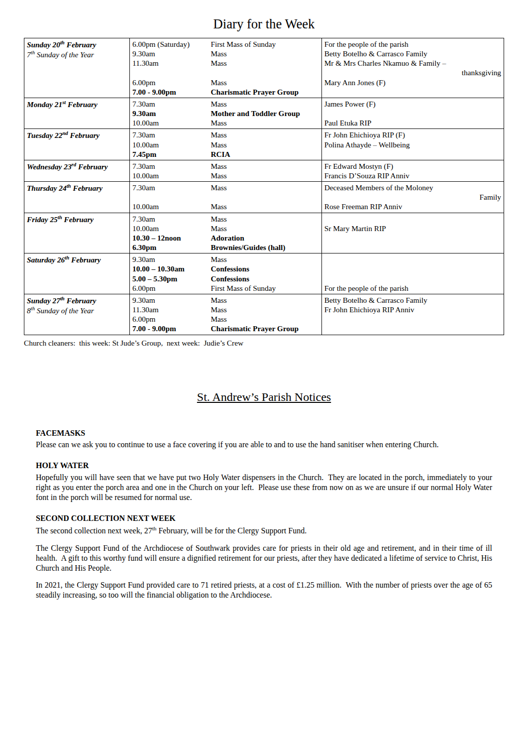Diary for the Week
| Sunday 20 th February 7 th Sunday of the Year | 6.00pm (Saturday) First Mass of Sunday 9.30am Mass 11.30am Mass 6.00pm Mass 7.00 - 9.00pm Charismatic Prayer Group | For the people of the parish Betty Botelho & Carrasco Family Mr & Mrs Charles Nkamuo & Family – thanksgiving Mary Ann Jones (F) |
| Monday 21 st February | 7.30am Mass 9.30am Mother and Toddler Group 10.00am Mass | James Power (F) Paul Etuka RIP |
| Tuesday 22 nd February | 7.30am Mass 10.00am Mass 7.45pm RCIA | Fr John Ehichioya RIP (F) Polina Athayde – Wellbeing |
| Wednesday 23 rd February | 7.30am Mass 10.00am Mass | Fr Edward Mostyn (F) Francis D’Souza RIP Anniv |
| Thursday 24 th February | 7.30am Mass 10.00am Mass | Deceased Members of the Moloney Family Rose Freeman RIP Anniv |
| Friday 25 th February | 7.30am Mass 10.00am Mass 10.30 – 12noon Adoration 6.30pm Brownies/Guides (hall) | Sr Mary Martin RIP |
| Saturday 26 th February | 9.30am Mass 10.00 – 10.30am Confessions 5.00 – 5.30pm Confessions 6.00pm First Mass of Sunday | For the people of the parish |
| Sunday 27 th February 8 th Sunday of the Year | 9.30am Mass 11.30am Mass 6.00pm Mass 7.00 - 9.00pm Charismatic Prayer Group | Betty Botelho & Carrasco Family Fr John Ehichioya RIP Anniv |
Church cleaners: this week: St Jude’s Group, next week: Judie’s Crew
St. Andrew’s Parish Notices
FACEMASKS
Please can we ask you to continue to use a face covering if you are able to and to use the hand sanitiser when entering Church.
HOLY WATER
Hopefully you will have seen that we have put two Holy Water dispensers in the Church. They are located in the porch, immediately to your right as you enter the porch area and one in the Church on your left. Please use these from now on as we are unsure if our normal Holy Water font in the porch will be resumed for normal use.
SECOND COLLECTION NEXT WEEK
The second collection next week, 27th February, will be for the Clergy Support Fund.
The Clergy Support Fund of the Archdiocese of Southwark provides care for priests in their old age and retirement, and in their time of ill health. A gift to this worthy fund will ensure a dignified retirement for our priests, after they have dedicated a lifetime of service to Christ, His Church and His People.
In 2021, the Clergy Support Fund provided care to 71 retired priests, at a cost of £1.25 million. With the number of priests over the age of 65 steadily increasing, so too will the financial obligation to the Archdiocese.